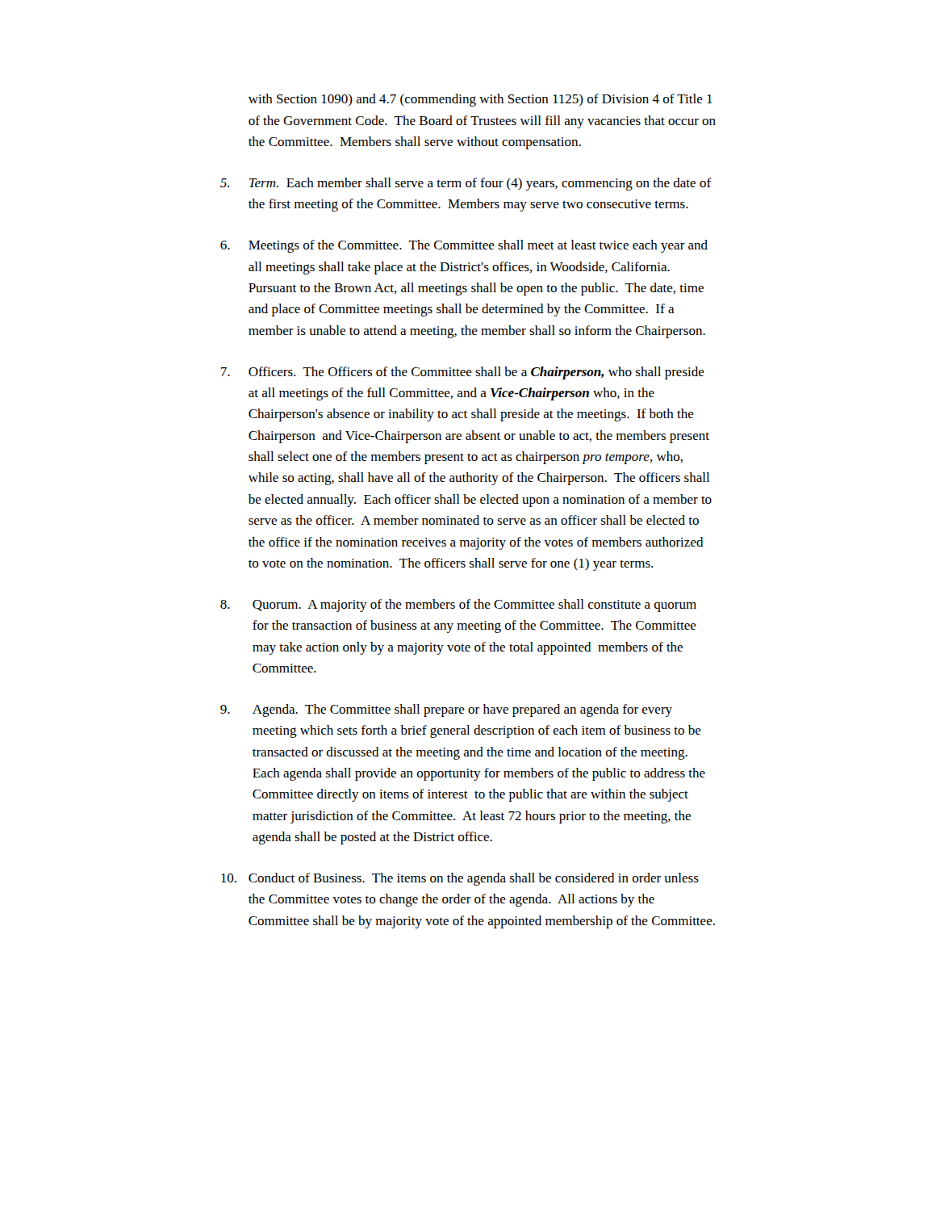with Section 1090) and 4.7 (commending with Section 1125) of Division 4 of Title 1 of the Government Code. The Board of Trustees will fill any vacancies that occur on the Committee. Members shall serve without compensation.
5. Term. Each member shall serve a term of four (4) years, commencing on the date of the first meeting of the Committee. Members may serve two consecutive terms.
6. Meetings of the Committee. The Committee shall meet at least twice each year and all meetings shall take place at the District's offices, in Woodside, California. Pursuant to the Brown Act, all meetings shall be open to the public. The date, time and place of Committee meetings shall be determined by the Committee. If a member is unable to attend a meeting, the member shall so inform the Chairperson.
7. Officers. The Officers of the Committee shall be a Chairperson, who shall preside at all meetings of the full Committee, and a Vice-Chairperson who, in the Chairperson's absence or inability to act shall preside at the meetings. If both the Chairperson and Vice-Chairperson are absent or unable to act, the members present shall select one of the members present to act as chairperson pro tempore, who, while so acting, shall have all of the authority of the Chairperson. The officers shall be elected annually. Each officer shall be elected upon a nomination of a member to serve as the officer. A member nominated to serve as an officer shall be elected to the office if the nomination receives a majority of the votes of members authorized to vote on the nomination. The officers shall serve for one (1) year terms.
8. Quorum. A majority of the members of the Committee shall constitute a quorum for the transaction of business at any meeting of the Committee. The Committee may take action only by a majority vote of the total appointed members of the Committee.
9. Agenda. The Committee shall prepare or have prepared an agenda for every meeting which sets forth a brief general description of each item of business to be transacted or discussed at the meeting and the time and location of the meeting. Each agenda shall provide an opportunity for members of the public to address the Committee directly on items of interest to the public that are within the subject matter jurisdiction of the Committee. At least 72 hours prior to the meeting, the agenda shall be posted at the District office.
10. Conduct of Business. The items on the agenda shall be considered in order unless the Committee votes to change the order of the agenda. All actions by the Committee shall be by majority vote of the appointed membership of the Committee.